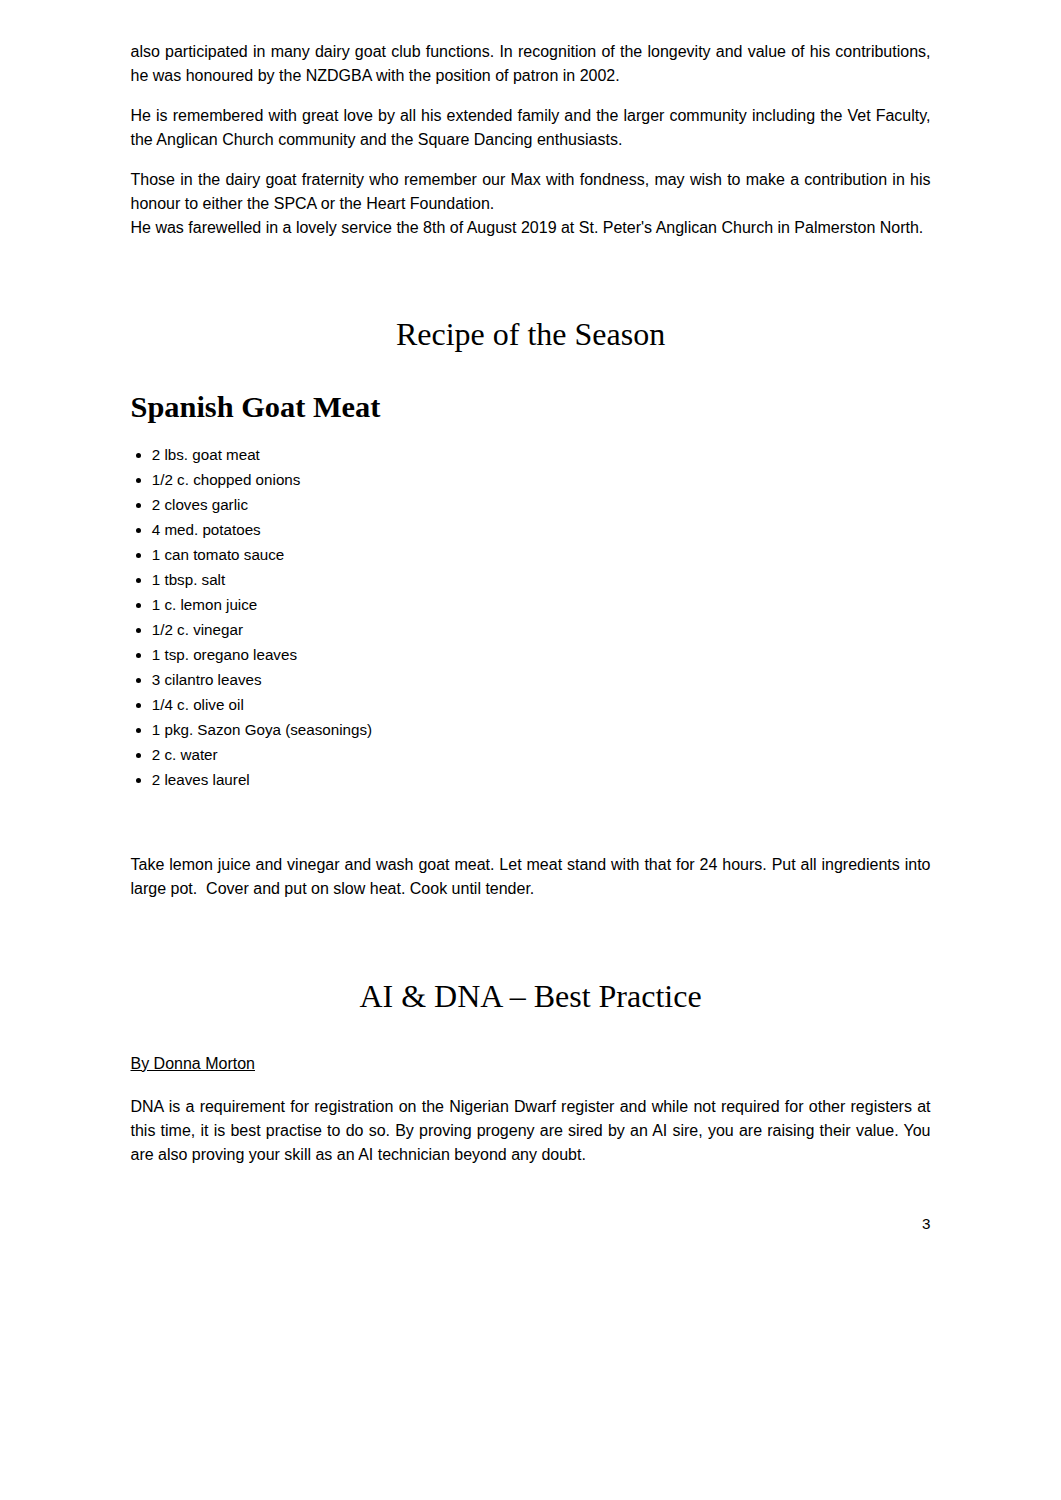also participated in many dairy goat club functions. In recognition of the longevity and value of his contributions, he was honoured by the NZDGBA with the position of patron in 2002.
He is remembered with great love by all his extended family and the larger community including the Vet Faculty, the Anglican Church community and the Square Dancing enthusiasts.
Those in the dairy goat fraternity who remember our Max with fondness, may wish to make a contribution in his honour to either the SPCA or the Heart Foundation.
He was farewelled in a lovely service the 8th of August 2019 at St. Peter's Anglican Church in Palmerston North.
Recipe of the Season
Spanish Goat Meat
2 lbs. goat meat
1/2 c. chopped onions
2 cloves garlic
4 med. potatoes
1 can tomato sauce
1 tbsp. salt
1 c. lemon juice
1/2 c. vinegar
1 tsp. oregano leaves
3 cilantro leaves
1/4 c. olive oil
1 pkg. Sazon Goya (seasonings)
2 c. water
2 leaves laurel
Take lemon juice and vinegar and wash goat meat. Let meat stand with that for 24 hours. Put all ingredients into large pot. Cover and put on slow heat. Cook until tender.
AI & DNA – Best Practice
By Donna Morton
DNA is a requirement for registration on the Nigerian Dwarf register and while not required for other registers at this time, it is best practise to do so. By proving progeny are sired by an AI sire, you are raising their value. You are also proving your skill as an AI technician beyond any doubt.
3